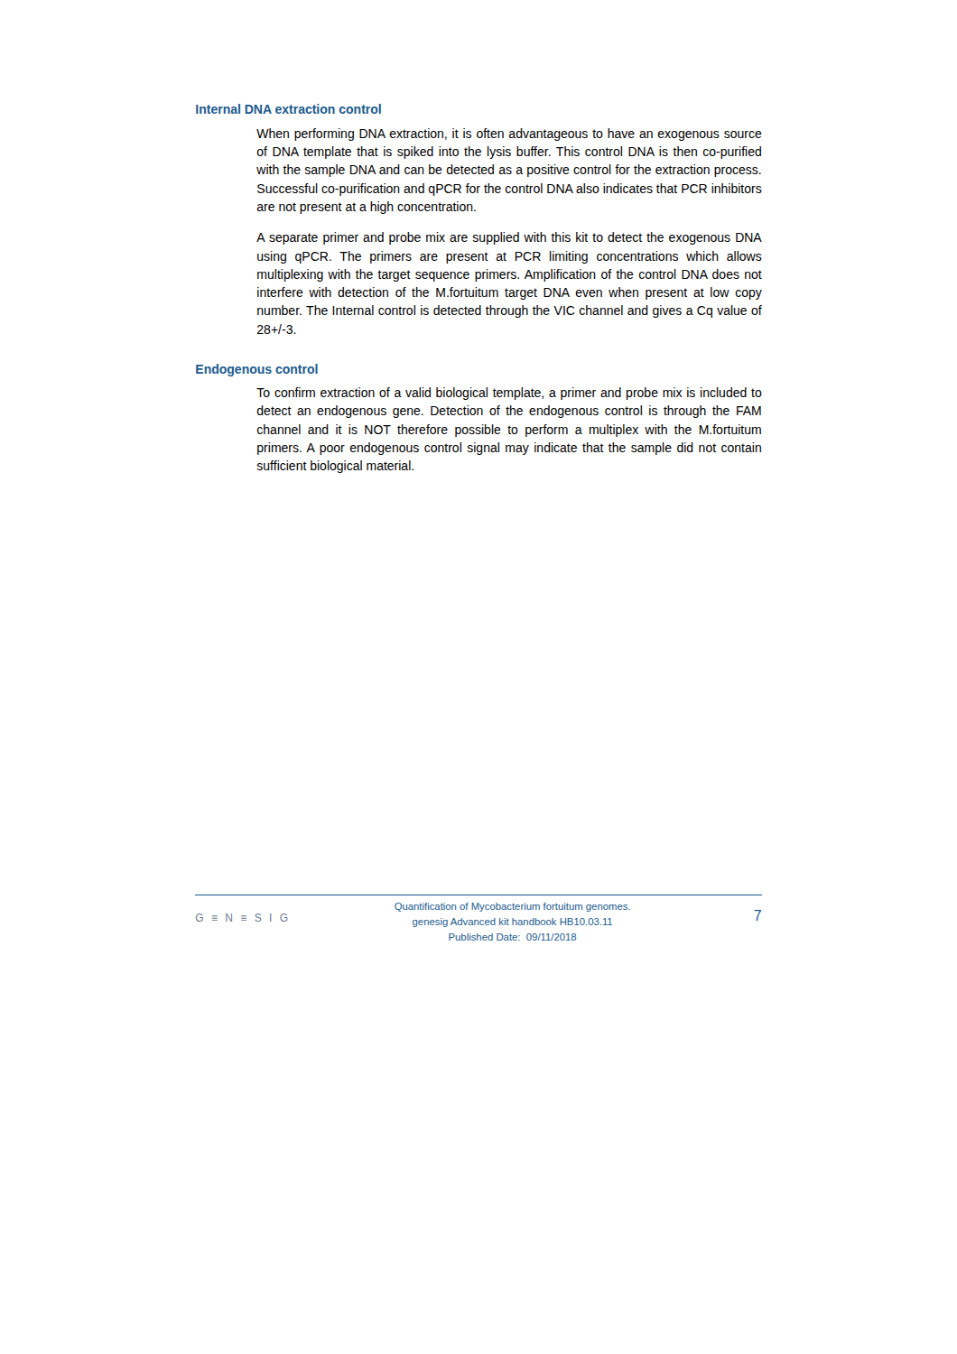Internal DNA extraction control
When performing DNA extraction, it is often advantageous to have an exogenous source of DNA template that is spiked into the lysis buffer. This control DNA is then co-purified with the sample DNA and can be detected as a positive control for the extraction process. Successful co-purification and qPCR for the control DNA also indicates that PCR inhibitors are not present at a high concentration.
A separate primer and probe mix are supplied with this kit to detect the exogenous DNA using qPCR. The primers are present at PCR limiting concentrations which allows multiplexing with the target sequence primers. Amplification of the control DNA does not interfere with detection of the M.fortuitum target DNA even when present at low copy number. The Internal control is detected through the VIC channel and gives a Cq value of 28+/-3.
Endogenous control
To confirm extraction of a valid biological template, a primer and probe mix is included to detect an endogenous gene. Detection of the endogenous control is through the FAM channel and it is NOT therefore possible to perform a multiplex with the M.fortuitum primers. A poor endogenous control signal may indicate that the sample did not contain sufficient biological material.
G ≡ N ≡ S I G
Quantification of Mycobacterium fortuitum genomes.
genesig Advanced kit handbook HB10.03.11
Published Date: 09/11/2018
7